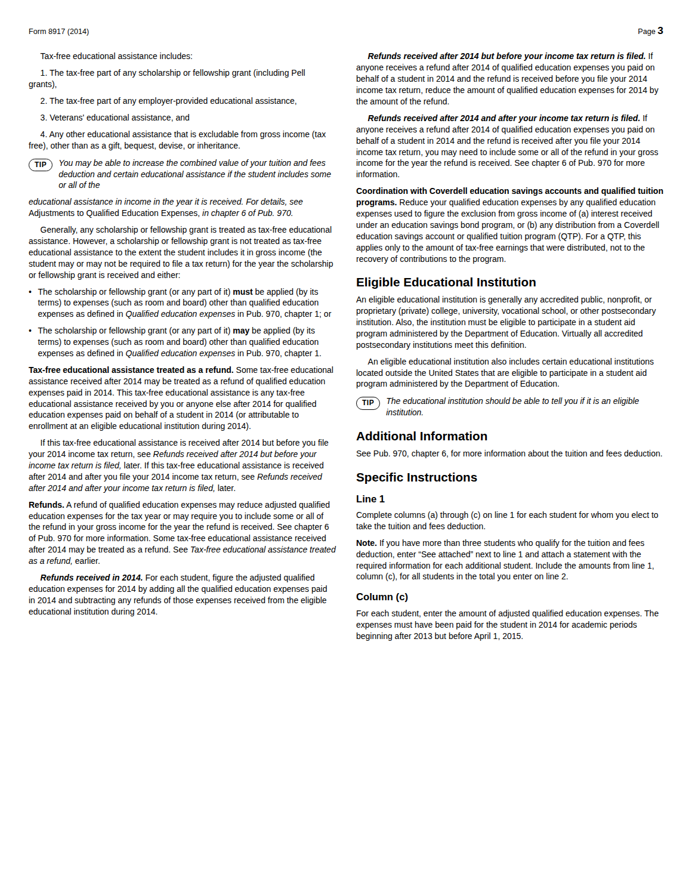Form 8917 (2014)
Page 3
Tax-free educational assistance includes:
1. The tax-free part of any scholarship or fellowship grant (including Pell grants),
2. The tax-free part of any employer-provided educational assistance,
3. Veterans' educational assistance, and
4. Any other educational assistance that is excludable from gross income (tax free), other than as a gift, bequest, devise, or inheritance.
TIP
You may be able to increase the combined value of your tuition and fees deduction and certain educational assistance if the student includes some or all of the
educational assistance in income in the year it is received. For details, see Adjustments to Qualified Education Expenses, in chapter 6 of Pub. 970.
Generally, any scholarship or fellowship grant is treated as tax-free educational assistance. However, a scholarship or fellowship grant is not treated as tax-free educational assistance to the extent the student includes it in gross income (the student may or may not be required to file a tax return) for the year the scholarship or fellowship grant is received and either:
The scholarship or fellowship grant (or any part of it) must be applied (by its terms) to expenses (such as room and board) other than qualified education expenses as defined in Qualified education expenses in Pub. 970, chapter 1; or
The scholarship or fellowship grant (or any part of it) may be applied (by its terms) to expenses (such as room and board) other than qualified education expenses as defined in Qualified education expenses in Pub. 970, chapter 1.
Tax-free educational assistance treated as a refund. Some tax-free educational assistance received after 2014 may be treated as a refund of qualified education expenses paid in 2014. This tax-free educational assistance is any tax-free educational assistance received by you or anyone else after 2014 for qualified education expenses paid on behalf of a student in 2014 (or attributable to enrollment at an eligible educational institution during 2014).
If this tax-free educational assistance is received after 2014 but before you file your 2014 income tax return, see Refunds received after 2014 but before your income tax return is filed, later. If this tax-free educational assistance is received after 2014 and after you file your 2014 income tax return, see Refunds received after 2014 and after your income tax return is filed, later.
Refunds. A refund of qualified education expenses may reduce adjusted qualified education expenses for the tax year or may require you to include some or all of the refund in your gross income for the year the refund is received. See chapter 6 of Pub. 970 for more information. Some tax-free educational assistance received after 2014 may be treated as a refund. See Tax-free educational assistance treated as a refund, earlier.
Refunds received in 2014. For each student, figure the adjusted qualified education expenses for 2014 by adding all the qualified education expenses paid in 2014 and subtracting any refunds of those expenses received from the eligible educational institution during 2014.
Refunds received after 2014 but before your income tax return is filed. If anyone receives a refund after 2014 of qualified education expenses you paid on behalf of a student in 2014 and the refund is received before you file your 2014 income tax return, reduce the amount of qualified education expenses for 2014 by the amount of the refund.
Refunds received after 2014 and after your income tax return is filed. If anyone receives a refund after 2014 of qualified education expenses you paid on behalf of a student in 2014 and the refund is received after you file your 2014 income tax return, you may need to include some or all of the refund in your gross income for the year the refund is received. See chapter 6 of Pub. 970 for more information.
Coordination with Coverdell education savings accounts and qualified tuition programs. Reduce your qualified education expenses by any qualified education expenses used to figure the exclusion from gross income of (a) interest received under an education savings bond program, or (b) any distribution from a Coverdell education savings account or qualified tuition program (QTP). For a QTP, this applies only to the amount of tax-free earnings that were distributed, not to the recovery of contributions to the program.
Eligible Educational Institution
An eligible educational institution is generally any accredited public, nonprofit, or proprietary (private) college, university, vocational school, or other postsecondary institution. Also, the institution must be eligible to participate in a student aid program administered by the Department of Education. Virtually all accredited postsecondary institutions meet this definition.
An eligible educational institution also includes certain educational institutions located outside the United States that are eligible to participate in a student aid program administered by the Department of Education.
TIP
The educational institution should be able to tell you if it is an eligible institution.
Additional Information
See Pub. 970, chapter 6, for more information about the tuition and fees deduction.
Specific Instructions
Line 1
Complete columns (a) through (c) on line 1 for each student for whom you elect to take the tuition and fees deduction.
Note. If you have more than three students who qualify for the tuition and fees deduction, enter “See attached” next to line 1 and attach a statement with the required information for each additional student. Include the amounts from line 1, column (c), for all students in the total you enter on line 2.
Column (c)
For each student, enter the amount of adjusted qualified education expenses. The expenses must have been paid for the student in 2014 for academic periods beginning after 2013 but before April 1, 2015.